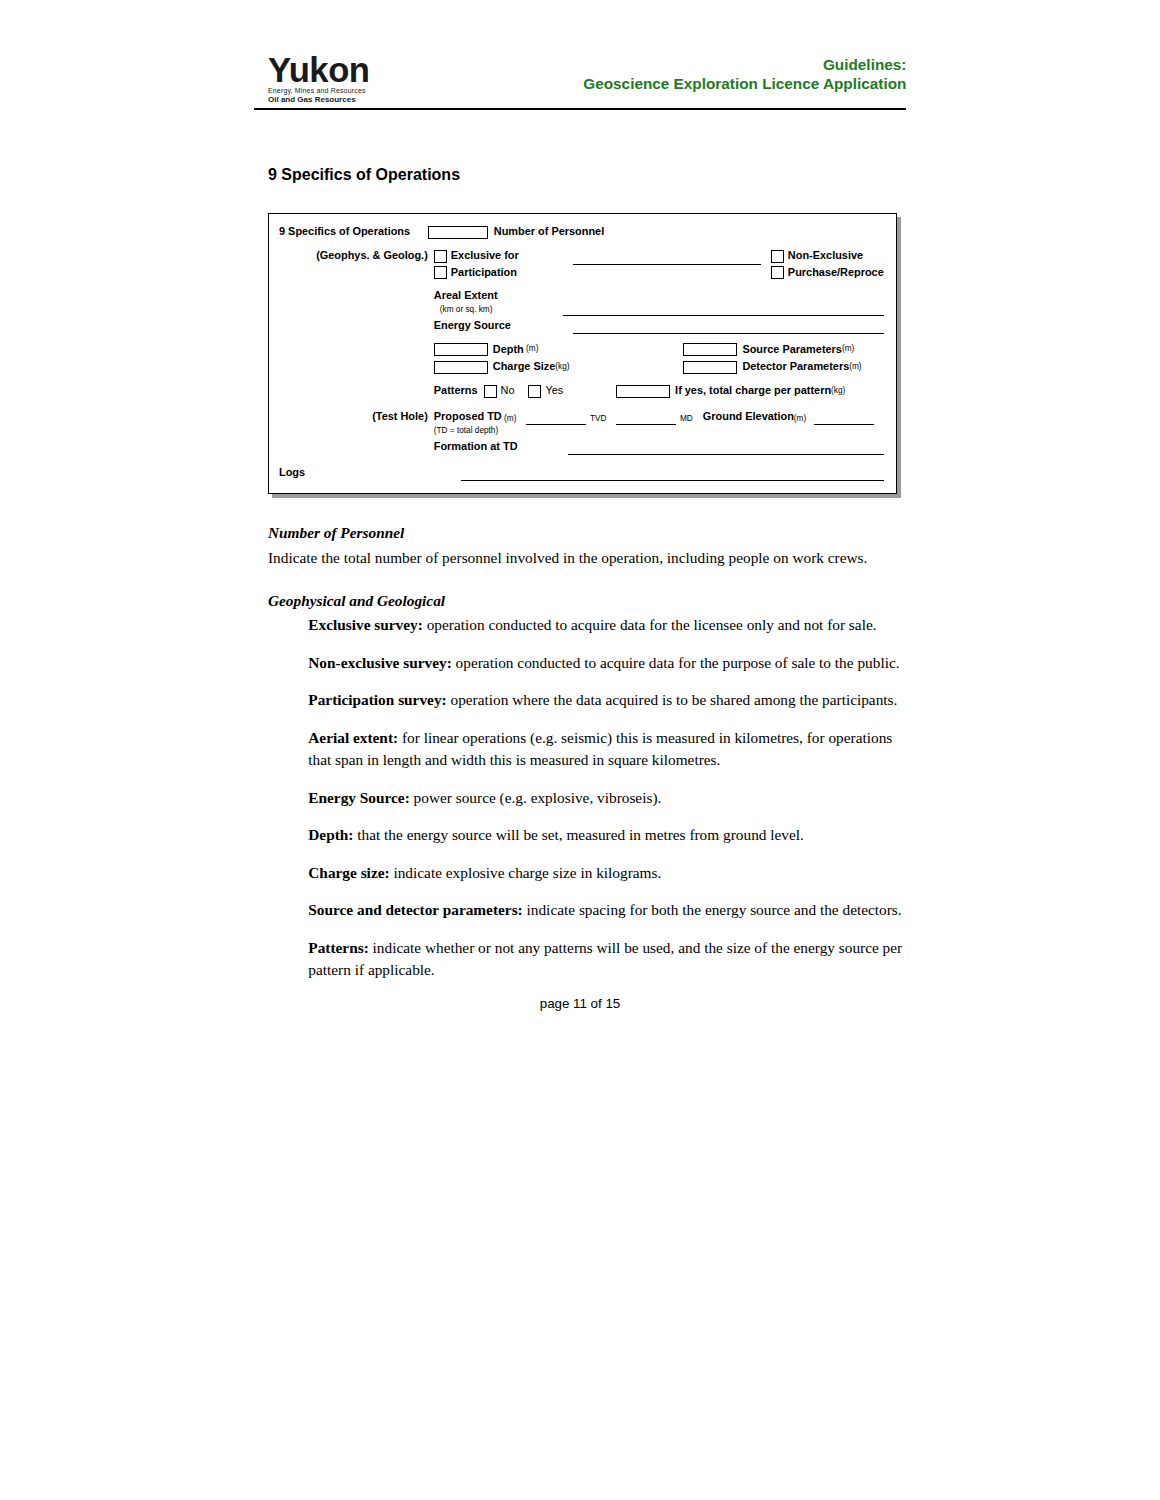Yukon
Energy, Mines and Resources
Oil and Gas Resources
Guidelines:
Geoscience Exploration Licence Application
9 Specifics of Operations
9 Specifics of Operations
Number of Personnel
(Geophys. & Geolog.)
Exclusive for
Participation
Non-Exclusive
Purchase/Reproce
Areal Extent (km or sq. km)
Energy Source
Depth (m)
Charge Size(kg)
Source Parameters(m)
Detector Parameters(m)
Patterns No Yes If yes, total charge per pattern(kg)
(Test Hole)
Proposed TD (m) TVD MD Ground Elevation(m)
(TD = total depth)
Formation at TD
Logs
Number of Personnel
Indicate the total number of personnel involved in the operation, including people on work crews.
Geophysical and Geological
Exclusive survey: operation conducted to acquire data for the licensee only and not for sale.
Non-exclusive survey: operation conducted to acquire data for the purpose of sale to the public.
Participation survey: operation where the data acquired is to be shared among the participants.
Aerial extent: for linear operations (e.g. seismic) this is measured in kilometres, for operations that span in length and width this is measured in square kilometres.
Energy Source: power source (e.g. explosive, vibroseis).
Depth: that the energy source will be set, measured in metres from ground level.
Charge size: indicate explosive charge size in kilograms.
Source and detector parameters: indicate spacing for both the energy source and the detectors.
Patterns: indicate whether or not any patterns will be used, and the size of the energy source per pattern if applicable.
page 11 of 15